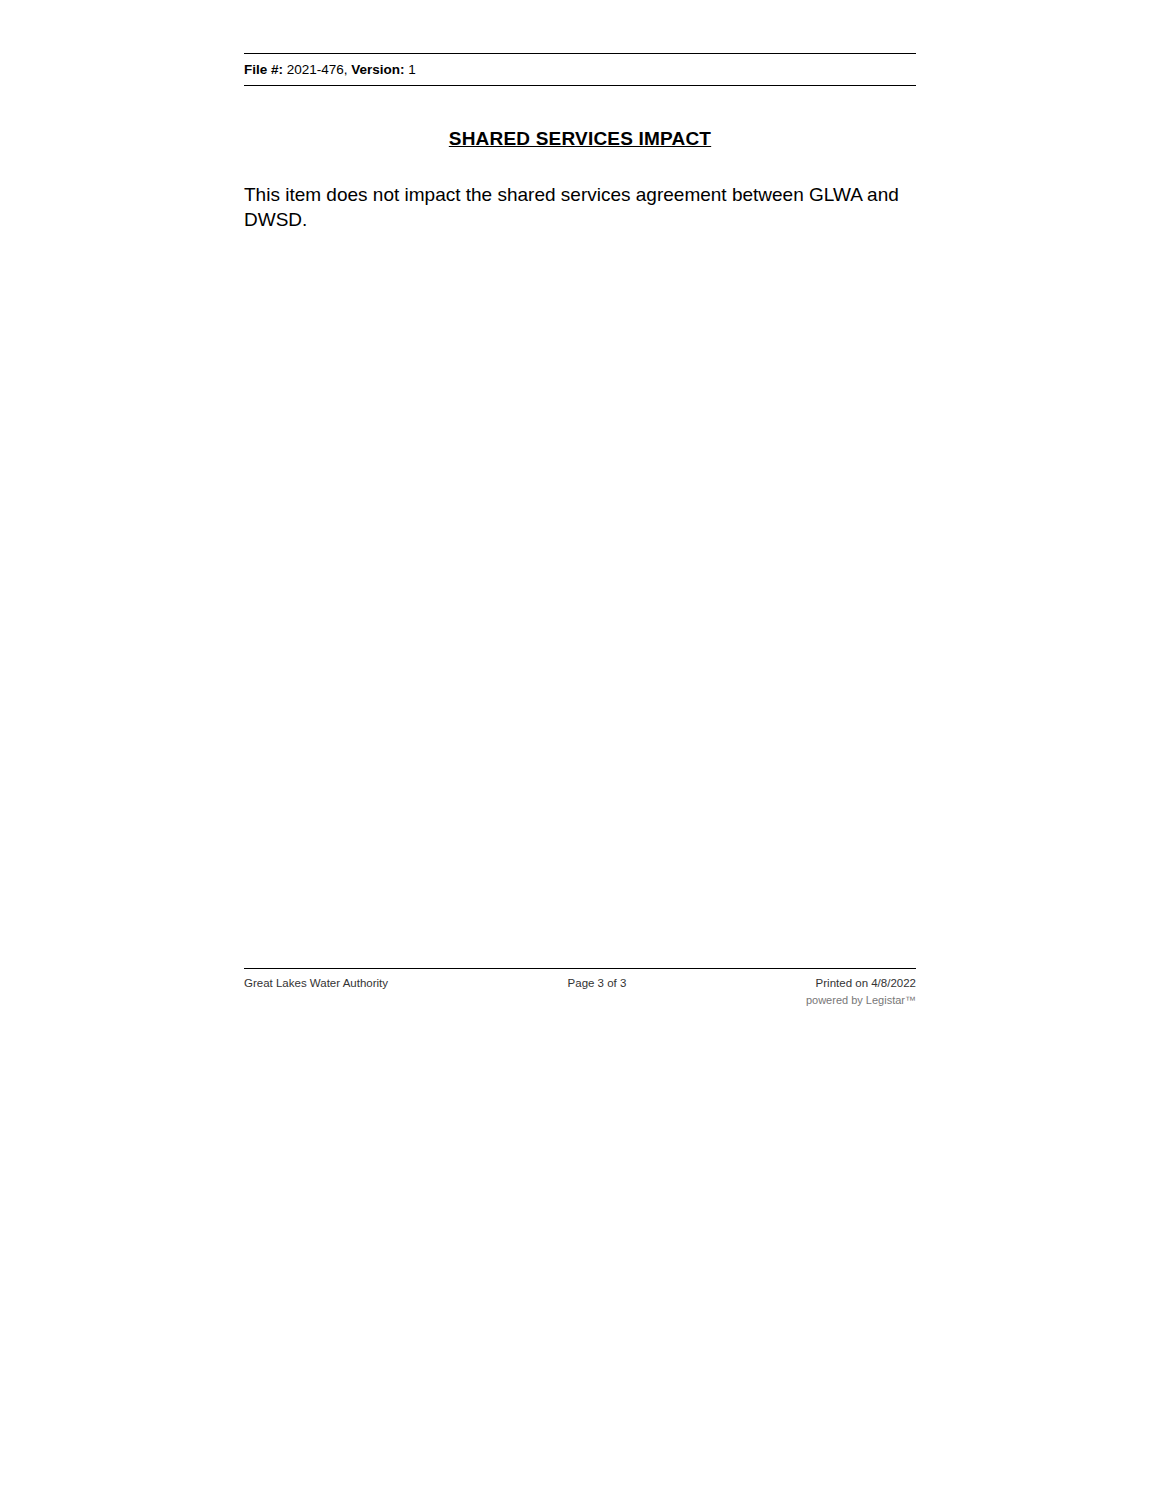File #: 2021-476, Version: 1
SHARED SERVICES IMPACT
This item does not impact the shared services agreement between GLWA and DWSD.
Great Lakes Water Authority
Page 3 of 3
Printed on 4/8/2022 powered by Legistar™